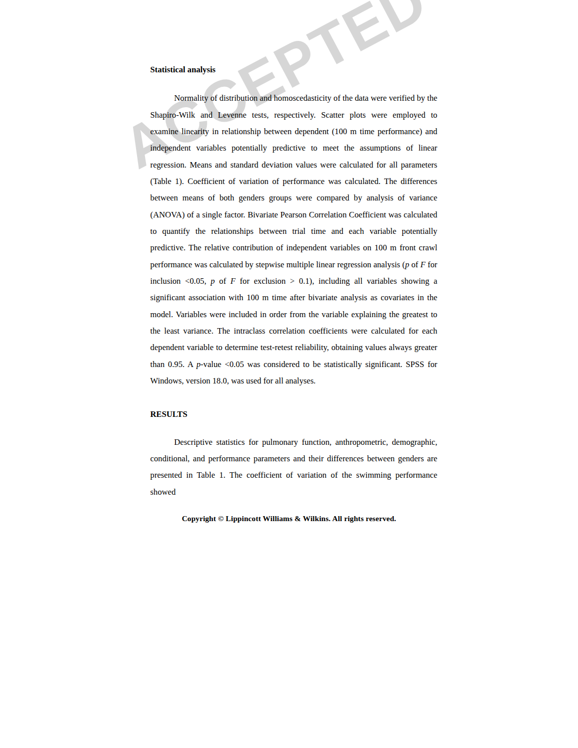ACCEPTED
Statistical analysis
Normality of distribution and homoscedasticity of the data were verified by the Shapiro-Wilk and Levenne tests, respectively. Scatter plots were employed to examine linearity in relationship between dependent (100 m time performance) and independent variables potentially predictive to meet the assumptions of linear regression. Means and standard deviation values were calculated for all parameters (Table 1). Coefficient of variation of performance was calculated. The differences between means of both genders groups were compared by analysis of variance (ANOVA) of a single factor. Bivariate Pearson Correlation Coefficient was calculated to quantify the relationships between trial time and each variable potentially predictive. The relative contribution of independent variables on 100 m front crawl performance was calculated by stepwise multiple linear regression analysis (p of F for inclusion <0.05, p of F for exclusion > 0.1), including all variables showing a significant association with 100 m time after bivariate analysis as covariates in the model. Variables were included in order from the variable explaining the greatest to the least variance. The intraclass correlation coefficients were calculated for each dependent variable to determine test-retest reliability, obtaining values always greater than 0.95. A p-value <0.05 was considered to be statistically significant. SPSS for Windows, version 18.0, was used for all analyses.
RESULTS
Descriptive statistics for pulmonary function, anthropometric, demographic, conditional, and performance parameters and their differences between genders are presented in Table 1. The coefficient of variation of the swimming performance showed
Copyright © Lippincott Williams & Wilkins. All rights reserved.